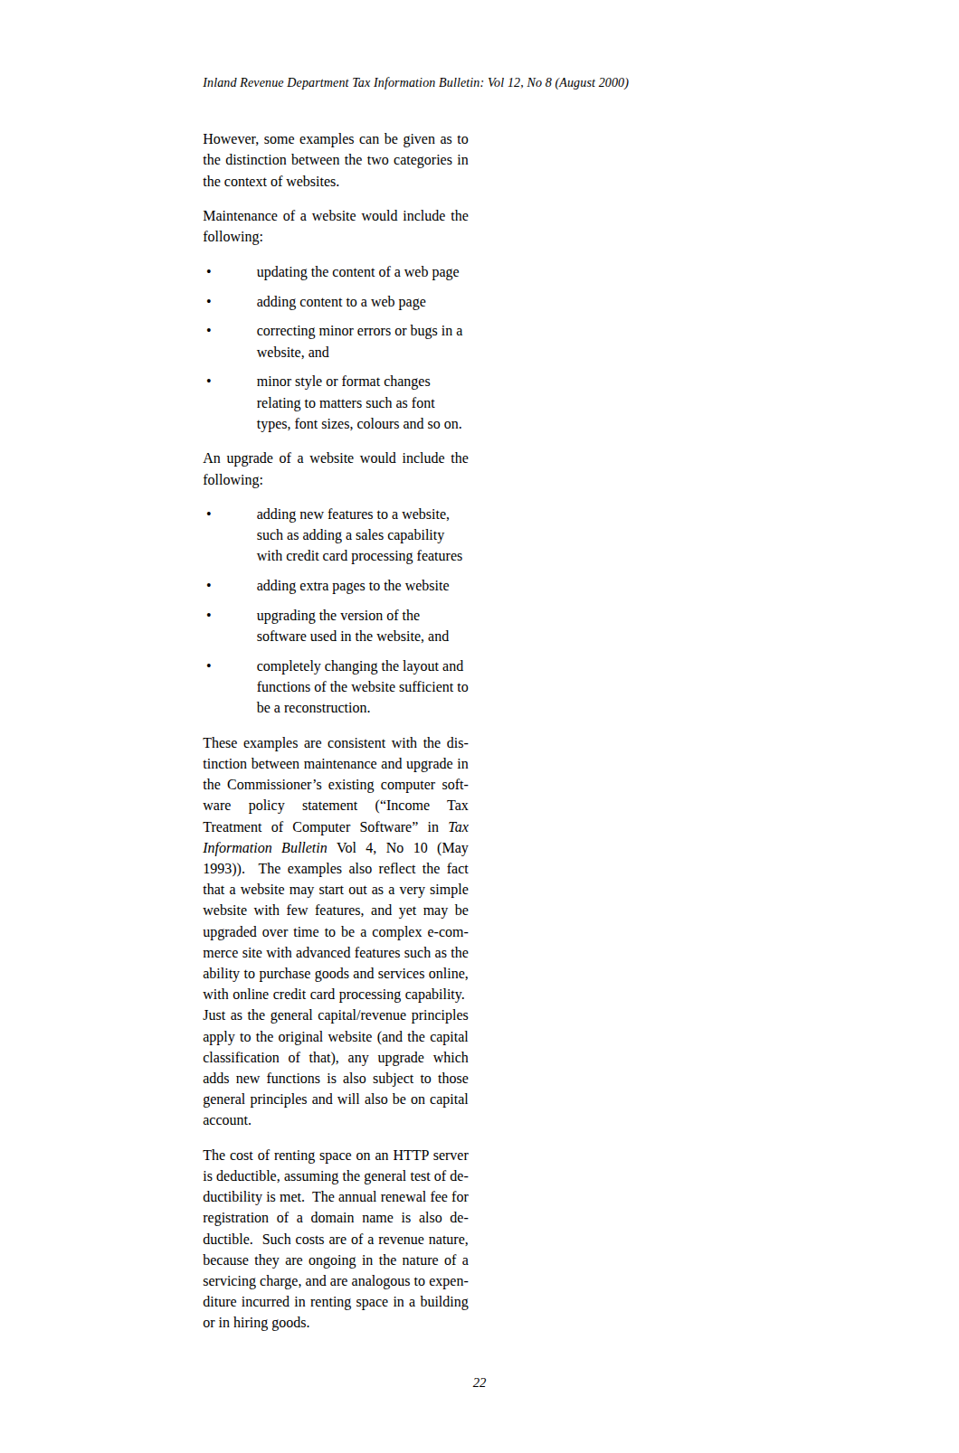Inland Revenue Department Tax Information Bulletin: Vol 12, No 8 (August 2000)
However, some examples can be given as to the distinction between the two categories in the context of websites.
Maintenance of a website would include the following:
updating the content of a web page
adding content to a web page
correcting minor errors or bugs in a website, and
minor style or format changes relating to matters such as font types, font sizes, colours and so on.
An upgrade of a website would include the following:
adding new features to a website, such as adding a sales capability with credit card processing features
adding extra pages to the website
upgrading the version of the software used in the website, and
completely changing the layout and functions of the website sufficient to be a reconstruction.
These examples are consistent with the distinction between maintenance and upgrade in the Commissioner’s existing computer software policy statement (“Income Tax Treatment of Computer Software” in Tax Information Bulletin Vol 4, No 10 (May 1993)). The examples also reflect the fact that a website may start out as a very simple website with few features, and yet may be upgraded over time to be a complex e-commerce site with advanced features such as the ability to purchase goods and services online, with online credit card processing capability. Just as the general capital/revenue principles apply to the original website (and the capital classification of that), any upgrade which adds new functions is also subject to those general principles and will also be on capital account.
The cost of renting space on an HTTP server is deductible, assuming the general test of deductibility is met. The annual renewal fee for registration of a domain name is also deductible. Such costs are of a revenue nature, because they are ongoing in the nature of a servicing charge, and are analogous to expenditure incurred in renting space in a building or in hiring goods.
22